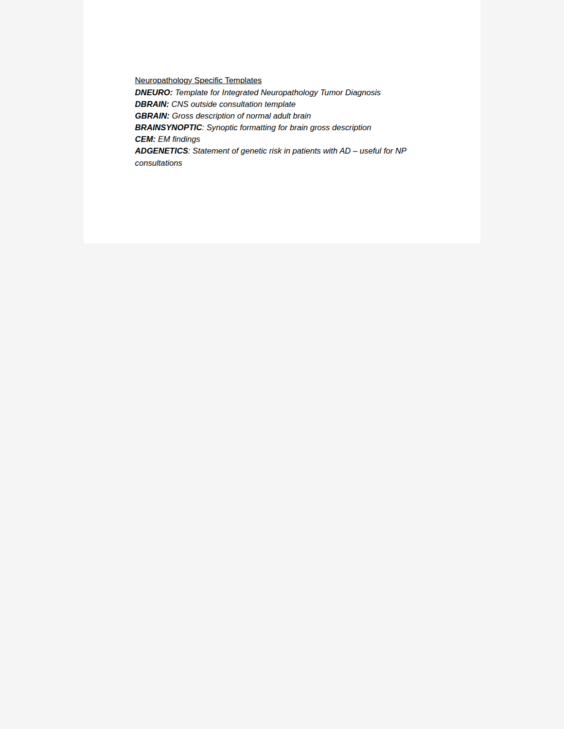Neuropathology Specific Templates
DNEURO: Template for Integrated Neuropathology Tumor Diagnosis
DBRAIN: CNS outside consultation template
GBRAIN: Gross description of normal adult brain
BRAINSYNOPTIC: Synoptic formatting for brain gross description
CEM: EM findings
ADGENETICS: Statement of genetic risk in patients with AD – useful for NP consultations